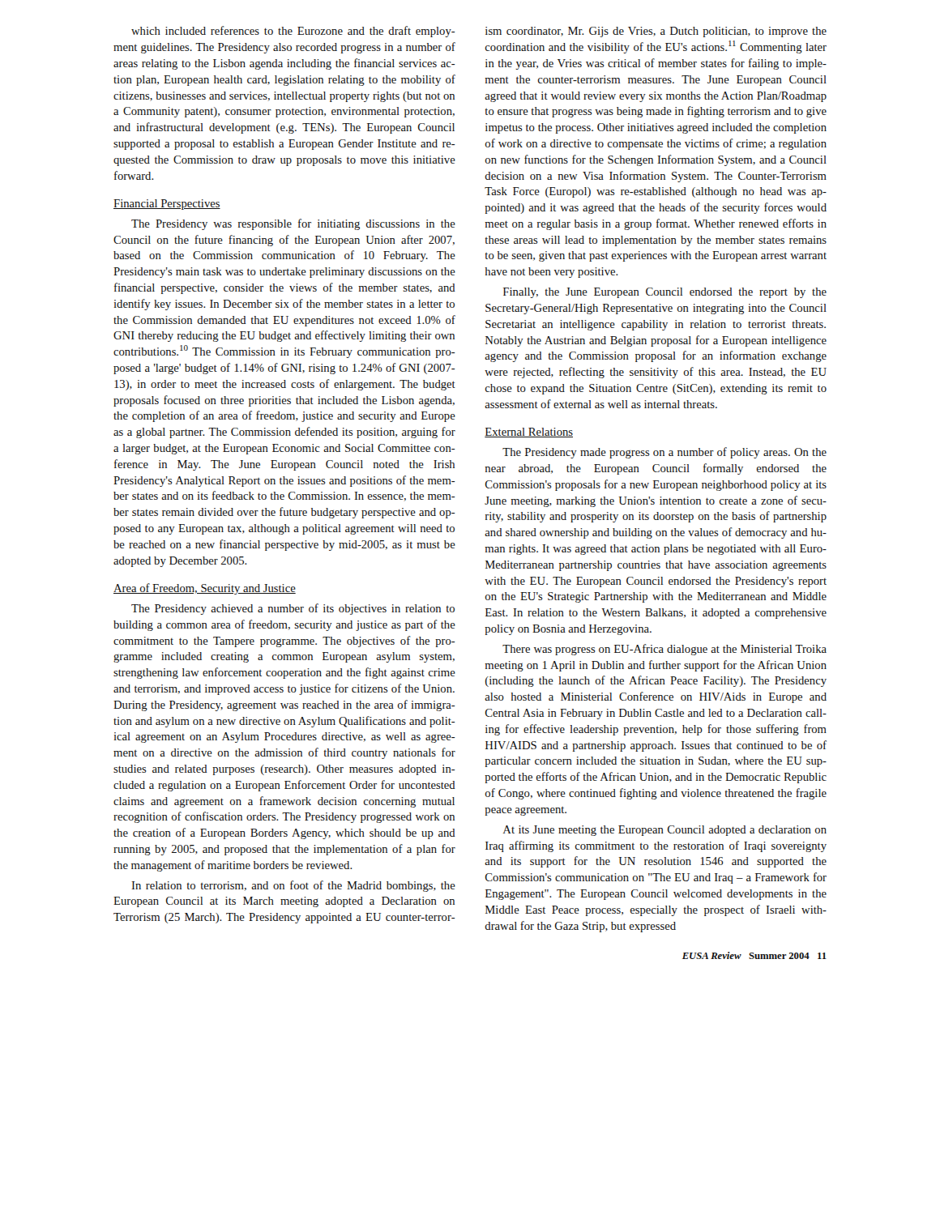which included references to the Eurozone and the draft employment guidelines. The Presidency also recorded progress in a number of areas relating to the Lisbon agenda including the financial services action plan, European health card, legislation relating to the mobility of citizens, businesses and services, intellectual property rights (but not on a Community patent), consumer protection, environmental protection, and infrastructural development (e.g. TENs). The European Council supported a proposal to establish a European Gender Institute and requested the Commission to draw up proposals to move this initiative forward.
Financial Perspectives
The Presidency was responsible for initiating discussions in the Council on the future financing of the European Union after 2007, based on the Commission communication of 10 February. The Presidency's main task was to undertake preliminary discussions on the financial perspective, consider the views of the member states, and identify key issues. In December six of the member states in a letter to the Commission demanded that EU expenditures not exceed 1.0% of GNI thereby reducing the EU budget and effectively limiting their own contributions.10 The Commission in its February communication proposed a 'large' budget of 1.14% of GNI, rising to 1.24% of GNI (2007-13), in order to meet the increased costs of enlargement. The budget proposals focused on three priorities that included the Lisbon agenda, the completion of an area of freedom, justice and security and Europe as a global partner. The Commission defended its position, arguing for a larger budget, at the European Economic and Social Committee conference in May. The June European Council noted the Irish Presidency's Analytical Report on the issues and positions of the member states and on its feedback to the Commission. In essence, the member states remain divided over the future budgetary perspective and opposed to any European tax, although a political agreement will need to be reached on a new financial perspective by mid-2005, as it must be adopted by December 2005.
Area of Freedom, Security and Justice
The Presidency achieved a number of its objectives in relation to building a common area of freedom, security and justice as part of the commitment to the Tampere programme. The objectives of the programme included creating a common European asylum system, strengthening law enforcement cooperation and the fight against crime and terrorism, and improved access to justice for citizens of the Union. During the Presidency, agreement was reached in the area of immigration and asylum on a new directive on Asylum Qualifications and political agreement on an Asylum Procedures directive, as well as agreement on a directive on the admission of third country nationals for studies and related purposes (research). Other measures adopted included a regulation on a European Enforcement Order for uncontested claims and agreement on a framework decision concerning mutual recognition of confiscation orders. The Presidency progressed work on the creation of a European Borders Agency, which should be up and running by 2005, and proposed that the implementation of a plan for the management of maritime borders be reviewed.
In relation to terrorism, and on foot of the Madrid bombings, the European Council at its March meeting adopted a Declaration on Terrorism (25 March). The Presidency appointed a EU counter-terrorism coordinator, Mr. Gijs de Vries, a Dutch politician, to improve the coordination and the visibility of the EU's actions.11 Commenting later in the year, de Vries was critical of member states for failing to implement the counter-terrorism measures. The June European Council agreed that it would review every six months the Action Plan/Roadmap to ensure that progress was being made in fighting terrorism and to give impetus to the process. Other initiatives agreed included the completion of work on a directive to compensate the victims of crime; a regulation on new functions for the Schengen Information System, and a Council decision on a new Visa Information System. The Counter-Terrorism Task Force (Europol) was re-established (although no head was appointed) and it was agreed that the heads of the security forces would meet on a regular basis in a group format. Whether renewed efforts in these areas will lead to implementation by the member states remains to be seen, given that past experiences with the European arrest warrant have not been very positive.
Finally, the June European Council endorsed the report by the Secretary-General/High Representative on integrating into the Council Secretariat an intelligence capability in relation to terrorist threats. Notably the Austrian and Belgian proposal for a European intelligence agency and the Commission proposal for an information exchange were rejected, reflecting the sensitivity of this area. Instead, the EU chose to expand the Situation Centre (SitCen), extending its remit to assessment of external as well as internal threats.
External Relations
The Presidency made progress on a number of policy areas. On the near abroad, the European Council formally endorsed the Commission's proposals for a new European neighborhood policy at its June meeting, marking the Union's intention to create a zone of security, stability and prosperity on its doorstep on the basis of partnership and shared ownership and building on the values of democracy and human rights. It was agreed that action plans be negotiated with all Euro-Mediterranean partnership countries that have association agreements with the EU. The European Council endorsed the Presidency's report on the EU's Strategic Partnership with the Mediterranean and Middle East. In relation to the Western Balkans, it adopted a comprehensive policy on Bosnia and Herzegovina.
There was progress on EU-Africa dialogue at the Ministerial Troika meeting on 1 April in Dublin and further support for the African Union (including the launch of the African Peace Facility). The Presidency also hosted a Ministerial Conference on HIV/Aids in Europe and Central Asia in February in Dublin Castle and led to a Declaration calling for effective leadership prevention, help for those suffering from HIV/AIDS and a partnership approach. Issues that continued to be of particular concern included the situation in Sudan, where the EU supported the efforts of the African Union, and in the Democratic Republic of Congo, where continued fighting and violence threatened the fragile peace agreement.
At its June meeting the European Council adopted a declaration on Iraq affirming its commitment to the restoration of Iraqi sovereignty and its support for the UN resolution 1546 and supported the Commission's communication on "The EU and Iraq – a Framework for Engagement". The European Council welcomed developments in the Middle East Peace process, especially the prospect of Israeli withdrawal for the Gaza Strip, but expressed
EUSA Review Summer 2004 11